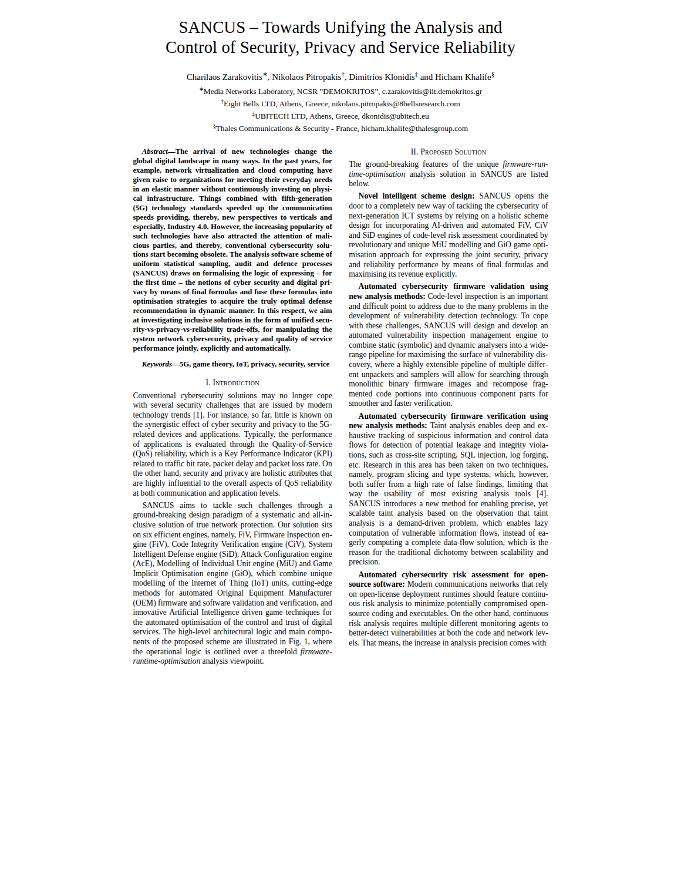SANCUS – Towards Unifying the Analysis and
Control of Security, Privacy and Service Reliability
Charilaos Zarakovitis∗, Nikolaos Pitropakis†, Dimitrios Klonidis‡ and Hicham Khalife§
∗Media Networks Laboratory, NCSR ”DEMOKRITOS”, c.zarakovitis@iit.demokritos.gr
†Eight Bells LTD, Athens, Greece, nikolaos.pitropakis@8bellsresearch.com
‡UBITECH LTD, Athens, Greece, dkonidis@ubitech.eu
§Thales Communications & Security - France, hicham.khalife@thalesgroup.com
Abstract—The arrival of new technologies change the global digital landscape in many ways. In the past years, for example, network virtualization and cloud computing have given raise to organizations for meeting their everyday needs in an elastic manner without continuously investing on physical infrastructure. Things combined with fifth-generation (5G) technology standards speeded up the communication speeds providing, thereby, new perspectives to verticals and especially, Industry 4.0. However, the increasing popularity of such technologies have also attracted the attention of malicious parties, and thereby, conventional cybersecurity solutions start becoming obsolete. The analysis software scheme of uniform statistical sampling, audit and defence processes (SANCUS) draws on formalising the logic of expressing – for the first time – the notions of cyber security and digital privacy by means of final formulas and fuse these formulas into optimisation strategies to acquire the truly optimal defense recommendation in dynamic manner. In this respect, we aim at investigating inclusive solutions in the form of unified security-vs-privacy-vs-reliability trade-offs, for manipulating the system network cybersecurity, privacy and quality of service performance jointly, explicitly and automatically.
Keywords—5G, game theory, IoT, privacy, security, service
I. Introduction
Conventional cybersecurity solutions may no longer cope with several security challenges that are issued by modern technology trends [1]. For instance, so far, little is known on the synergistic effect of cyber security and privacy to the 5G-related devices and applications. Typically, the performance of applications is evaluated through the Quality-of-Service (QoS) reliability, which is a Key Performance Indicator (KPI) related to traffic bit rate, packet delay and packet loss rate. On the other hand, security and privacy are holistic attributes that are highly influential to the overall aspects of QoS reliability at both communication and application levels.
SANCUS aims to tackle such challenges through a ground-breaking design paradigm of a systematic and all-inclusive solution of true network protection. Our solution sits on six efficient engines, namely, FiV, Firmware Inspection engine (FiV), Code Integrity Verification engine (CiV), System Intelligent Defense engine (SiD), Attack Configuration engine (AcE), Modelling of Individual Unit engine (MiU) and Game Implicit Optimisation engine (GiO), which combine unique modelling of the Internet of Thing (IoT) units, cutting-edge methods for automated Original Equipment Manufacturer (OEM) firmware and software validation and verification, and innovative Artificial Intelligence driven game techniques for the automated optimisation of the control and trust of digital services. The high-level architectural logic and main components of the proposed scheme are illustrated in Fig. 1, where the operational logic is outlined over a threefold firmware-runtime-optimisation analysis viewpoint.
II. Proposed Solution
The ground-breaking features of the unique firmware-runtime-optimisation analysis solution in SANCUS are listed below.
Novel intelligent scheme design: SANCUS opens the door to a completely new way of tackling the cybersecurity of next-generation ICT systems by relying on a holistic scheme design for incorporating AI-driven and automated FiV, CiV and SiD engines of code-level risk assessment coordinated by revolutionary and unique MiU modelling and GiO game optimisation approach for expressing the joint security, privacy and reliability performance by means of final formulas and maximising its revenue explicitly.
Automated cybersecurity firmware validation using new analysis methods: Code-level inspection is an important and difficult point to address due to the many problems in the development of vulnerability detection technology. To cope with these challenges, SANCUS will design and develop an automated vulnerability inspection management engine to combine static (symbolic) and dynamic analysers into a wide-range pipeline for maximising the surface of vulnerability discovery, where a highly extensible pipeline of multiple different unpackers and samplers will allow for searching through monolithic binary firmware images and recompose fragmented code portions into continuous component parts for smoother and faster verification.
Automated cybersecurity firmware verification using new analysis methods: Taint analysis enables deep and exhaustive tracking of suspicious information and control data flows for detection of potential leakage and integrity violations, such as cross-site scripting, SQL injection, log forging, etc. Research in this area has been taken on two techniques, namely, program slicing and type systems, which, however, both suffer from a high rate of false findings, limiting that way the usability of most existing analysis tools [4]. SANCUS introduces a new method for enabling precise, yet scalable taint analysis based on the observation that taint analysis is a demand-driven problem, which enables lazy computation of vulnerable information flows, instead of eagerly computing a complete data-flow solution, which is the reason for the traditional dichotomy between scalability and precision.
Automated cybersecurity risk assessment for open-source software: Modern communications networks that rely on open-license deployment runtimes should feature continuous risk analysis to minimize potentially compromised open-source coding and executables. On the other hand, continuous risk analysis requires multiple different monitoring agents to better-detect vulnerabilities at both the code and network levels. That means, the increase in analysis precision comes with